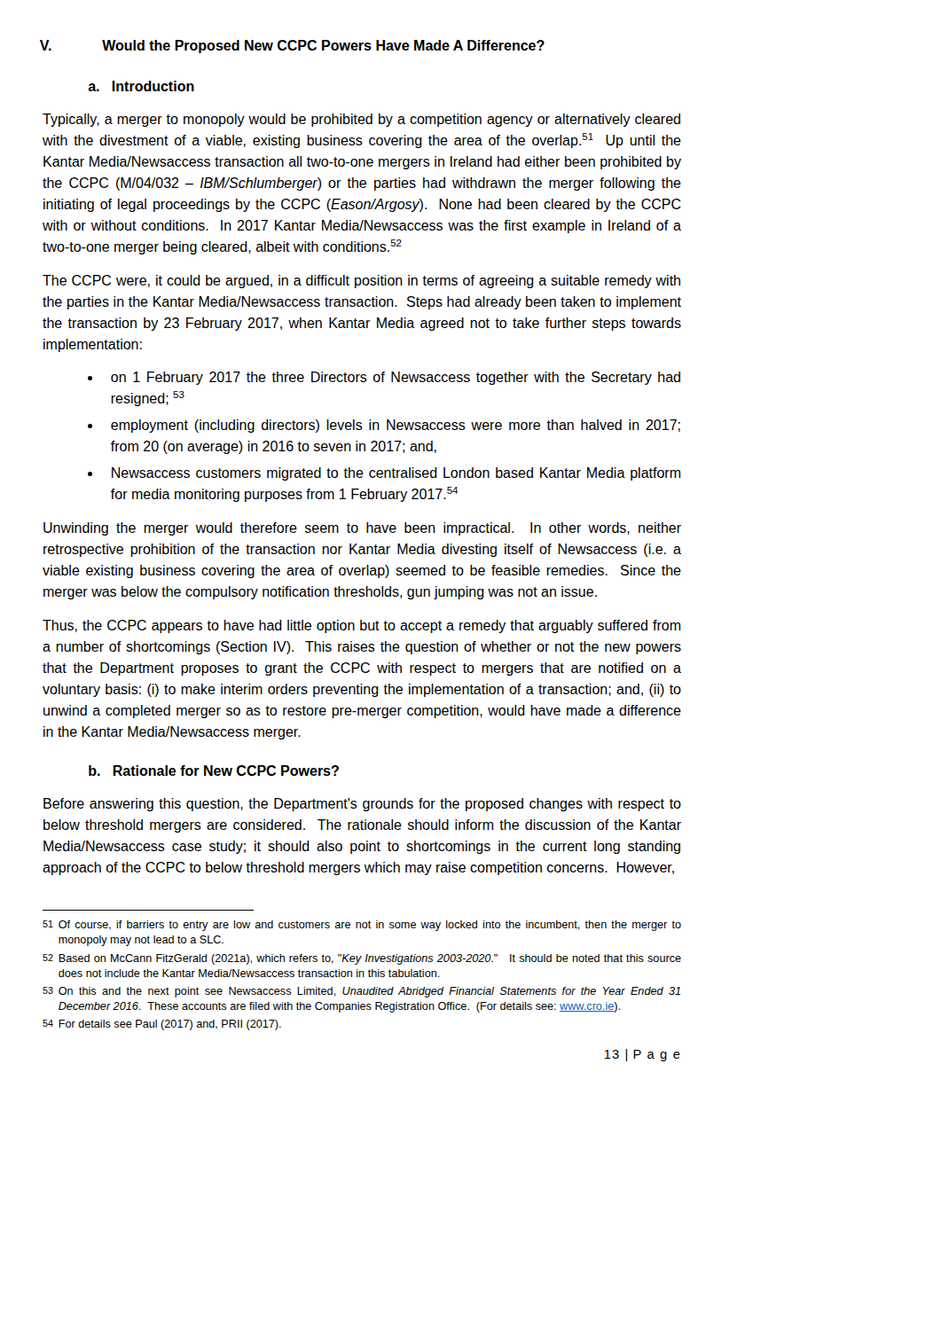V. Would the Proposed New CCPC Powers Have Made A Difference?
a. Introduction
Typically, a merger to monopoly would be prohibited by a competition agency or alternatively cleared with the divestment of a viable, existing business covering the area of the overlap.51 Up until the Kantar Media/Newsaccess transaction all two-to-one mergers in Ireland had either been prohibited by the CCPC (M/04/032 – IBM/Schlumberger) or the parties had withdrawn the merger following the initiating of legal proceedings by the CCPC (Eason/Argosy). None had been cleared by the CCPC with or without conditions. In 2017 Kantar Media/Newsaccess was the first example in Ireland of a two-to-one merger being cleared, albeit with conditions.52
The CCPC were, it could be argued, in a difficult position in terms of agreeing a suitable remedy with the parties in the Kantar Media/Newsaccess transaction. Steps had already been taken to implement the transaction by 23 February 2017, when Kantar Media agreed not to take further steps towards implementation:
on 1 February 2017 the three Directors of Newsaccess together with the Secretary had resigned; 53
employment (including directors) levels in Newsaccess were more than halved in 2017; from 20 (on average) in 2016 to seven in 2017; and,
Newsaccess customers migrated to the centralised London based Kantar Media platform for media monitoring purposes from 1 February 2017.54
Unwinding the merger would therefore seem to have been impractical. In other words, neither retrospective prohibition of the transaction nor Kantar Media divesting itself of Newsaccess (i.e. a viable existing business covering the area of overlap) seemed to be feasible remedies. Since the merger was below the compulsory notification thresholds, gun jumping was not an issue.
Thus, the CCPC appears to have had little option but to accept a remedy that arguably suffered from a number of shortcomings (Section IV). This raises the question of whether or not the new powers that the Department proposes to grant the CCPC with respect to mergers that are notified on a voluntary basis: (i) to make interim orders preventing the implementation of a transaction; and, (ii) to unwind a completed merger so as to restore pre-merger competition, would have made a difference in the Kantar Media/Newsaccess merger.
b. Rationale for New CCPC Powers?
Before answering this question, the Department's grounds for the proposed changes with respect to below threshold mergers are considered. The rationale should inform the discussion of the Kantar Media/Newsaccess case study; it should also point to shortcomings in the current long standing approach of the CCPC to below threshold mergers which may raise competition concerns. However,
51 Of course, if barriers to entry are low and customers are not in some way locked into the incumbent, then the merger to monopoly may not lead to a SLC.
52 Based on McCann FitzGerald (2021a), which refers to, "Key Investigations 2003-2020." It should be noted that this source does not include the Kantar Media/Newsaccess transaction in this tabulation.
53 On this and the next point see Newsaccess Limited, Unaudited Abridged Financial Statements for the Year Ended 31 December 2016. These accounts are filed with the Companies Registration Office. (For details see: www.cro.ie).
54 For details see Paul (2017) and, PRII (2017).
13 | P a g e